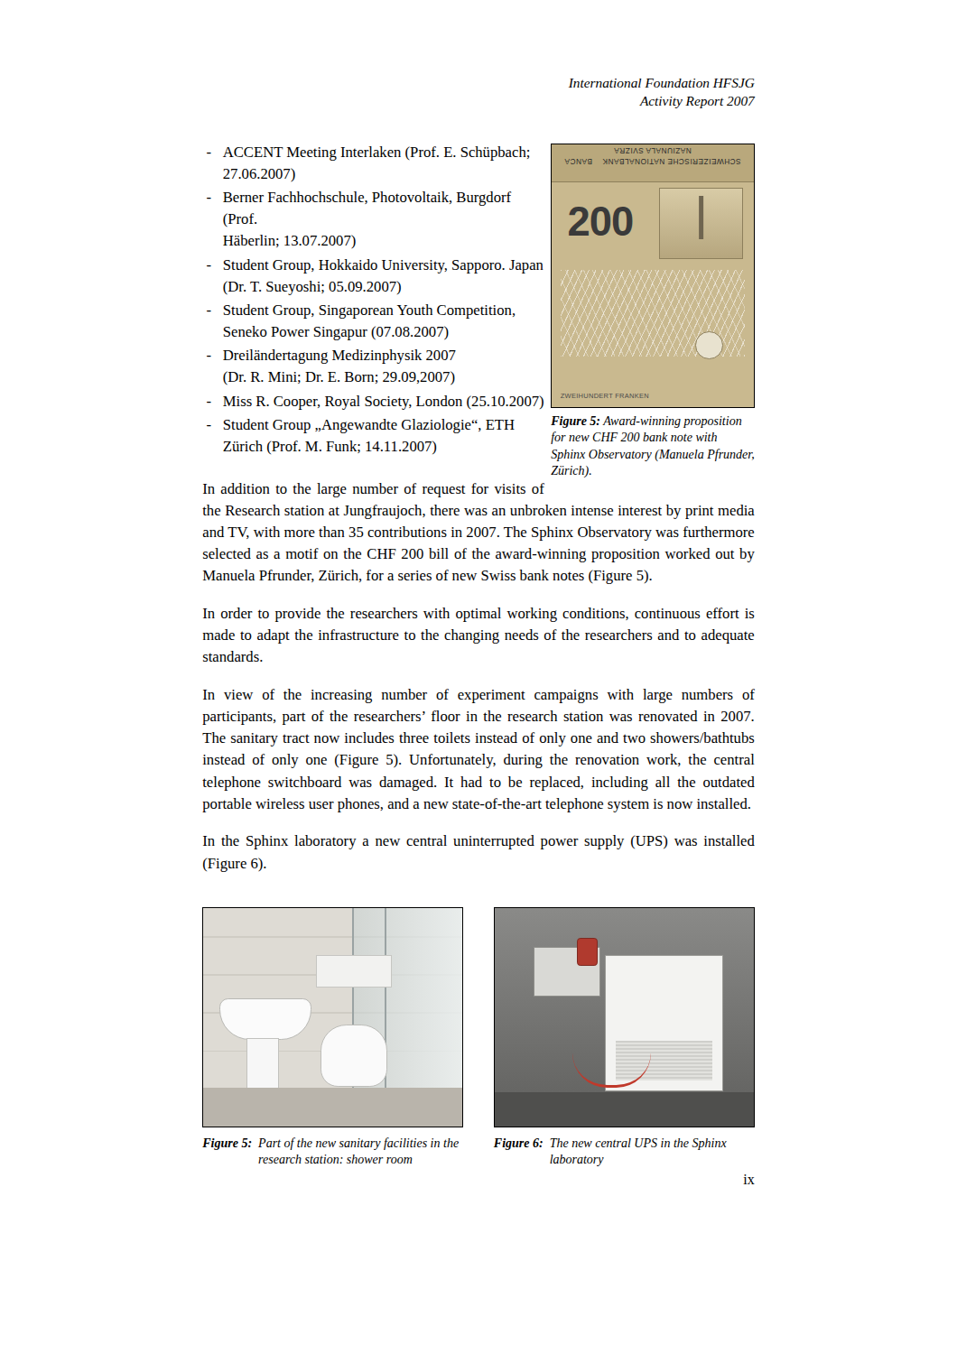International Foundation HFSJG
Activity Report 2007
SCHWEIZERISCHE NATIONALBANK BANCA NAZIUNALA SVIZRA
200
ZWEIHUNDERT FRANKEN
Figure 5: Award-winning proposition for new CHF 200 bank note with Sphinx Observatory (Manuela Pfrunder, Zürich).
ACCENT Meeting Interlaken (Prof. E. Schüpbach; 27.06.2007)
Berner Fachhochschule, Photovoltaik, Burgdorf (Prof. Häberlin; 13.07.2007)
Student Group, Hokkaido University, Sapporo. Japan (Dr. T. Sueyoshi; 05.09.2007)
Student Group, Singaporean Youth Competition, Seneko Power Singapur (07.08.2007)
Dreiländertagung Medizinphysik 2007 (Dr. R. Mini; Dr. E. Born; 29.09,2007)
Miss R. Cooper, Royal Society, London (25.10.2007)
Student Group „Angewandte Glaziologie“, ETH Zürich (Prof. M. Funk; 14.11.2007)
In addition to the large number of request for visits of the Research station at Jungfraujoch, there was an unbroken intense interest by print media and TV, with more than 35 contributions in 2007. The Sphinx Observatory was furthermore selected as a motif on the CHF 200 bill of the award-winning proposition worked out by Manuela Pfrunder, Zürich, for a series of new Swiss bank notes (Figure 5).
In order to provide the researchers with optimal working conditions, continuous effort is made to adapt the infrastructure to the changing needs of the researchers and to adequate standards.
In view of the increasing number of experiment campaigns with large numbers of participants, part of the researchers’ floor in the research station was renovated in 2007. The sanitary tract now includes three toilets instead of only one and two showers/bathtubs instead of only one (Figure 5). Unfortunately, during the renovation work, the central telephone switchboard was damaged. It had to be replaced, including all the outdated portable wireless user phones, and a new state-of-the-art telephone system is now installed.
In the Sphinx laboratory a new central uninterrupted power supply (UPS) was installed (Figure 6).
Figure 5:
Part of the new sanitary facilities in the research station: shower room
Figure 6:
The new central UPS in the Sphinx laboratory
ix